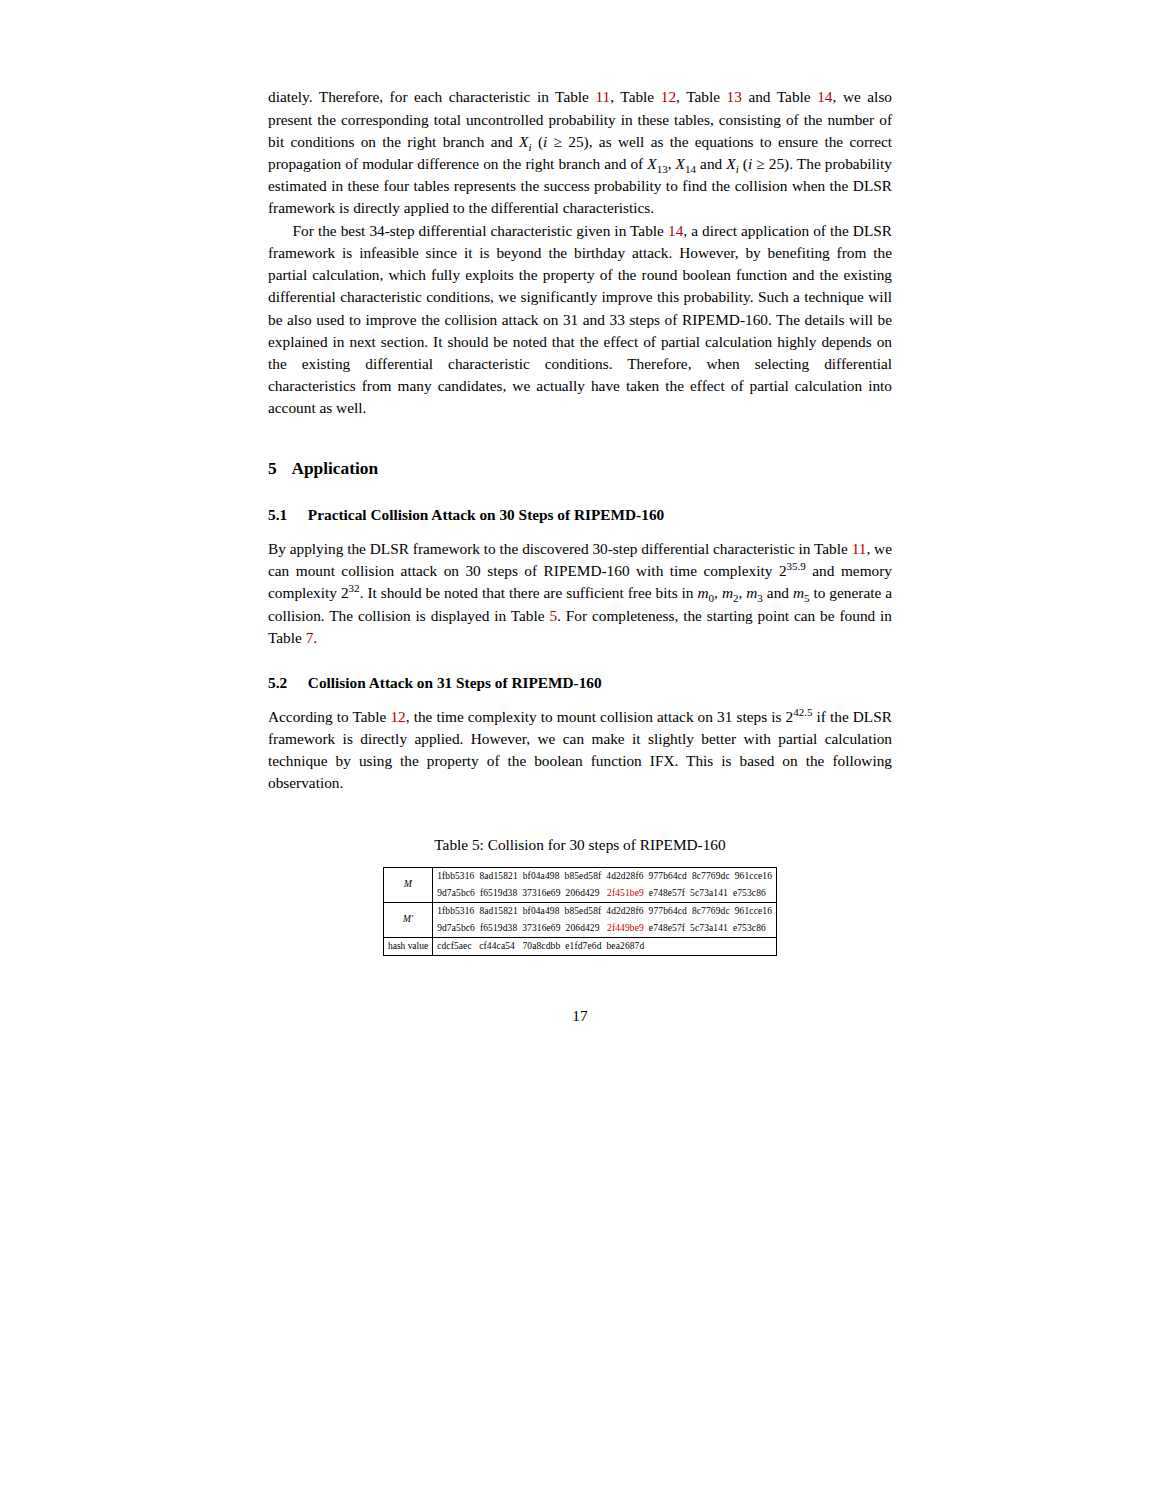diately. Therefore, for each characteristic in Table 11, Table 12, Table 13 and Table 14, we also present the corresponding total uncontrolled probability in these tables, consisting of the number of bit conditions on the right branch and Xi (i ≥ 25), as well as the equations to ensure the correct propagation of modular difference on the right branch and of X13, X14 and Xi (i ≥ 25). The probability estimated in these four tables represents the success probability to find the collision when the DLSR framework is directly applied to the differential characteristics.
For the best 34-step differential characteristic given in Table 14, a direct application of the DLSR framework is infeasible since it is beyond the birthday attack. However, by benefiting from the partial calculation, which fully exploits the property of the round boolean function and the existing differential characteristic conditions, we significantly improve this probability. Such a technique will be also used to improve the collision attack on 31 and 33 steps of RIPEMD-160. The details will be explained in next section. It should be noted that the effect of partial calculation highly depends on the existing differential characteristic conditions. Therefore, when selecting differential characteristics from many candidates, we actually have taken the effect of partial calculation into account as well.
5 Application
5.1 Practical Collision Attack on 30 Steps of RIPEMD-160
By applying the DLSR framework to the discovered 30-step differential characteristic in Table 11, we can mount collision attack on 30 steps of RIPEMD-160 with time complexity 235.9 and memory complexity 232. It should be noted that there are sufficient free bits in m0, m2, m3 and m5 to generate a collision. The collision is displayed in Table 5. For completeness, the starting point can be found in Table 7.
5.2 Collision Attack on 31 Steps of RIPEMD-160
According to Table 12, the time complexity to mount collision attack on 31 steps is 242.5 if the DLSR framework is directly applied. However, we can make it slightly better with partial calculation technique by using the property of the boolean function IFX. This is based on the following observation.
Table 5: Collision for 30 steps of RIPEMD-160
| M | 1fbb5316 8ad15821 bf04a498 b85ed58f 4d2d28f6 977b64cd 8c7769dc 961cce16 |
| 9d7a5bc6 f6519d38 37316e69 206d429 2f451be9 e748e57f 5c73a141 e753c86 |
| M′ | 1fbb5316 8ad15821 bf04a498 b85ed58f 4d2d28f6 977b64cd 8c7769dc 961cce16 |
| 9d7a5bc6 f6519d38 37316e69 206d429 2f449be9 e748e57f 5c73a141 e753c86 |
| hash value | cdcf5aec cf44ca54 70a8cdbb e1fd7e6d bea2687d |
17